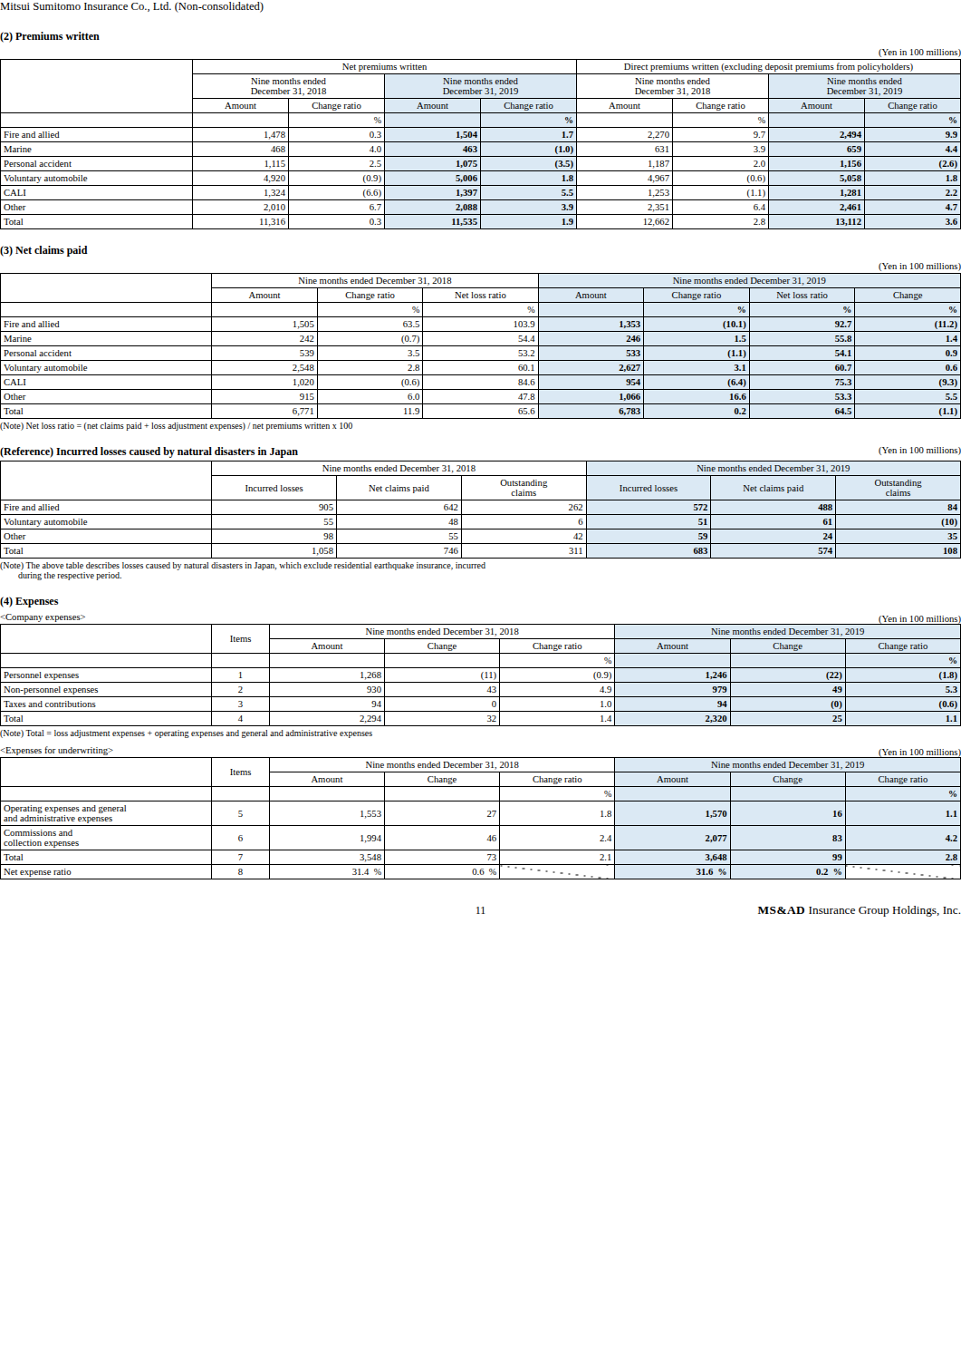Mitsui Sumitomo Insurance Co., Ltd. (Non-consolidated)
(2) Premiums written
(Yen in 100 millions)
| | Net premiums written | Direct premiums written (excluding deposit premiums from policyholders) |
| --- | --- | --- |
| Nine months ended December 31, 2018 | Nine months ended December 31, 2019 | Nine months ended December 31, 2018 | Nine months ended December 31, 2019 |
| Amount | Change ratio | Amount | Change ratio | Amount | Change ratio | Amount | Change ratio |
| | | % | | % | | % | | % |
| Fire and allied | 1,478 | 0.3 | 1,504 | 1.7 | 2,270 | 9.7 | 2,494 | 9.9 |
| Marine | 468 | 4.0 | 463 | (1.0) | 631 | 3.9 | 659 | 4.4 |
| Personal accident | 1,115 | 2.5 | 1,075 | (3.5) | 1,187 | 2.0 | 1,156 | (2.6) |
| Voluntary automobile | 4,920 | (0.9) | 5,006 | 1.8 | 4,967 | (0.6) | 5,058 | 1.8 |
| CALI | 1,324 | (6.6) | 1,397 | 5.5 | 1,253 | (1.1) | 1,281 | 2.2 |
| Other | 2,010 | 6.7 | 2,088 | 3.9 | 2,351 | 6.4 | 2,461 | 4.7 |
| Total | 11,316 | 0.3 | 11,535 | 1.9 | 12,662 | 2.8 | 13,112 | 3.6 |
(3) Net claims paid
(Yen in 100 millions)
| | Nine months ended December 31, 2018 | Nine months ended December 31, 2019 |
| --- | --- | --- |
| Amount | Change ratio | Net loss ratio | Amount | Change ratio | Net loss ratio | Change |
| | | % | % | | % | % | % |
| Fire and allied | 1,505 | 63.5 | 103.9 | 1,353 | (10.1) | 92.7 | (11.2) |
| Marine | 242 | (0.7) | 54.4 | 246 | 1.5 | 55.8 | 1.4 |
| Personal accident | 539 | 3.5 | 53.2 | 533 | (1.1) | 54.1 | 0.9 |
| Voluntary automobile | 2,548 | 2.8 | 60.1 | 2,627 | 3.1 | 60.7 | 0.6 |
| CALI | 1,020 | (0.6) | 84.6 | 954 | (6.4) | 75.3 | (9.3) |
| Other | 915 | 6.0 | 47.8 | 1,066 | 16.6 | 53.3 | 5.5 |
| Total | 6,771 | 11.9 | 65.6 | 6,783 | 0.2 | 64.5 | (1.1) |
(Note) Net loss ratio = (net claims paid + loss adjustment expenses) / net premiums written x 100
(Reference) Incurred losses caused by natural disasters in Japan (Yen in 100 millions)
| | Nine months ended December 31, 2018 | Nine months ended December 31, 2019 |
| --- | --- | --- |
| Incurred losses | Net claims paid | Outstanding claims | Incurred losses | Net claims paid | Outstanding claims |
| Fire and allied | 905 | 642 | 262 | 572 | 488 | 84 |
| Voluntary automobile | 55 | 48 | 6 | 51 | 61 | (10) |
| Other | 98 | 55 | 42 | 59 | 24 | 35 |
| Total | 1,058 | 746 | 311 | 683 | 574 | 108 |
(Note) The above table describes losses caused by natural disasters in Japan, which exclude residential earthquake insurance, incurred
during the respective period.
(4) Expenses
<Company expenses>
(Yen in 100 millions)
| | Items | Nine months ended December 31, 2018 | Nine months ended December 31, 2019 |
| --- | --- | --- | --- |
| Amount | Change | Change ratio | Amount | Change | Change ratio |
| | | | | % | | | % |
| Personnel expenses | 1 | 1,268 | (11) | (0.9) | 1,246 | (22) | (1.8) |
| Non-personnel expenses | 2 | 930 | 43 | 4.9 | 979 | 49 | 5.3 |
| Taxes and contributions | 3 | 94 | 0 | 1.0 | 94 | (0) | (0.6) |
| Total | 4 | 2,294 | 32 | 1.4 | 2,320 | 25 | 1.1 |
(Note) Total = loss adjustment expenses + operating expenses and general and administrative expenses
<Expenses for underwriting>
(Yen in 100 millions)
| | Items | Nine months ended December 31, 2018 | Nine months ended December 31, 2019 |
| --- | --- | --- | --- |
| Amount | Change | Change ratio | Amount | Change | Change ratio |
| | | | | % | | | % |
| Operating expenses and general and administrative expenses | 5 | 1,553 | 27 | 1.8 | 1,570 | 16 | 1.1 |
| Commissions and collection expenses | 6 | 1,994 | 46 | 2.4 | 2,077 | 83 | 4.2 |
| Total | 7 | 3,548 | 73 | 2.1 | 3,648 | 99 | 2.8 |
| Net expense ratio | 8 | 31.4 % | 0.6 % | | 31.6 % | 0.2 % | |
11
MS&AD Insurance Group Holdings, Inc.